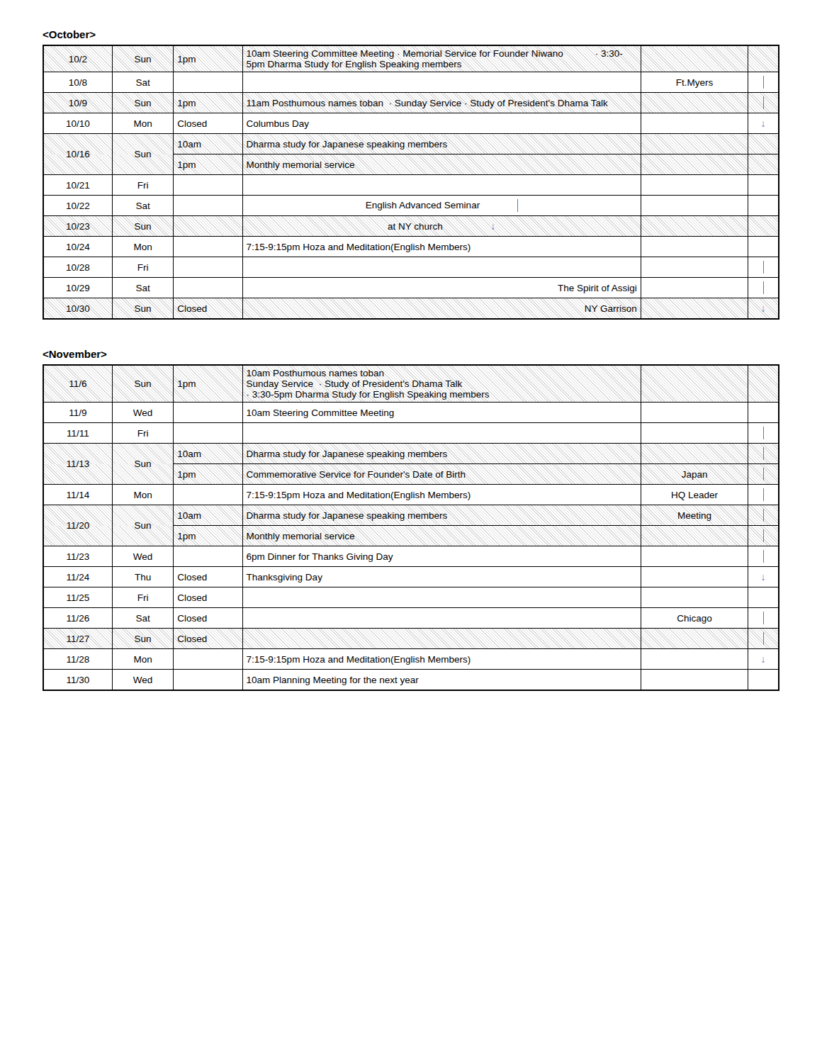<October>
| 10/2 | Sun | 1pm | 10am Steering Committee Meeting · Memorial Service for Founder Niwano · 3:30-5pm Dharma Study for English Speaking members | | |
| 10/8 | Sat | | | Ft.Myers | |
| 10/9 | Sun | 1pm | 11am Posthumous names toban · Sunday Service · Study of President's Dhama Talk | | |
| 10/10 | Mon | Closed | Columbus Day | | ↓ |
| 10/16 | Sun | 10am | Dharma study for Japanese speaking members | | |
| 1pm | Monthly memorial service | | |
| 10/21 | Fri | | | | |
| 10/22 | Sat | | English Advanced Seminar | | |
| 10/23 | Sun | | at NY church ↓ | | |
| 10/24 | Mon | | 7:15-9:15pm Hoza and Meditation(English Members) | | |
| 10/28 | Fri | | | | |
| 10/29 | Sat | | The Spirit of Assigi | | |
| 10/30 | Sun | Closed | NY Garrison | | ↓ |
<November>
| 11/6 | Sun | 1pm | 10am Posthumous names toban Sunday Service · Study of President's Dhama Talk · 3:30-5pm Dharma Study for English Speaking members | | |
| 11/9 | Wed | | 10am Steering Committee Meeting | | |
| 11/11 | Fri | | | | |
| 11/13 | Sun | 10am | Dharma study for Japanese speaking members | | |
| 1pm | Commemorative Service for Founder's Date of Birth | Japan | |
| 11/14 | Mon | | 7:15-9:15pm Hoza and Meditation(English Members) | HQ Leader | |
| 11/20 | Sun | 10am | Dharma study for Japanese speaking members | Meeting | |
| 1pm | Monthly memorial service | | |
| 11/23 | Wed | | 6pm Dinner for Thanks Giving Day | | |
| 11/24 | Thu | Closed | Thanksgiving Day | | ↓ |
| 11/25 | Fri | Closed | | | |
| 11/26 | Sat | Closed | | Chicago | |
| 11/27 | Sun | Closed | | | |
| 11/28 | Mon | | 7:15-9:15pm Hoza and Meditation(English Members) | | ↓ |
| 11/30 | Wed | | 10am Planning Meeting for the next year | | |